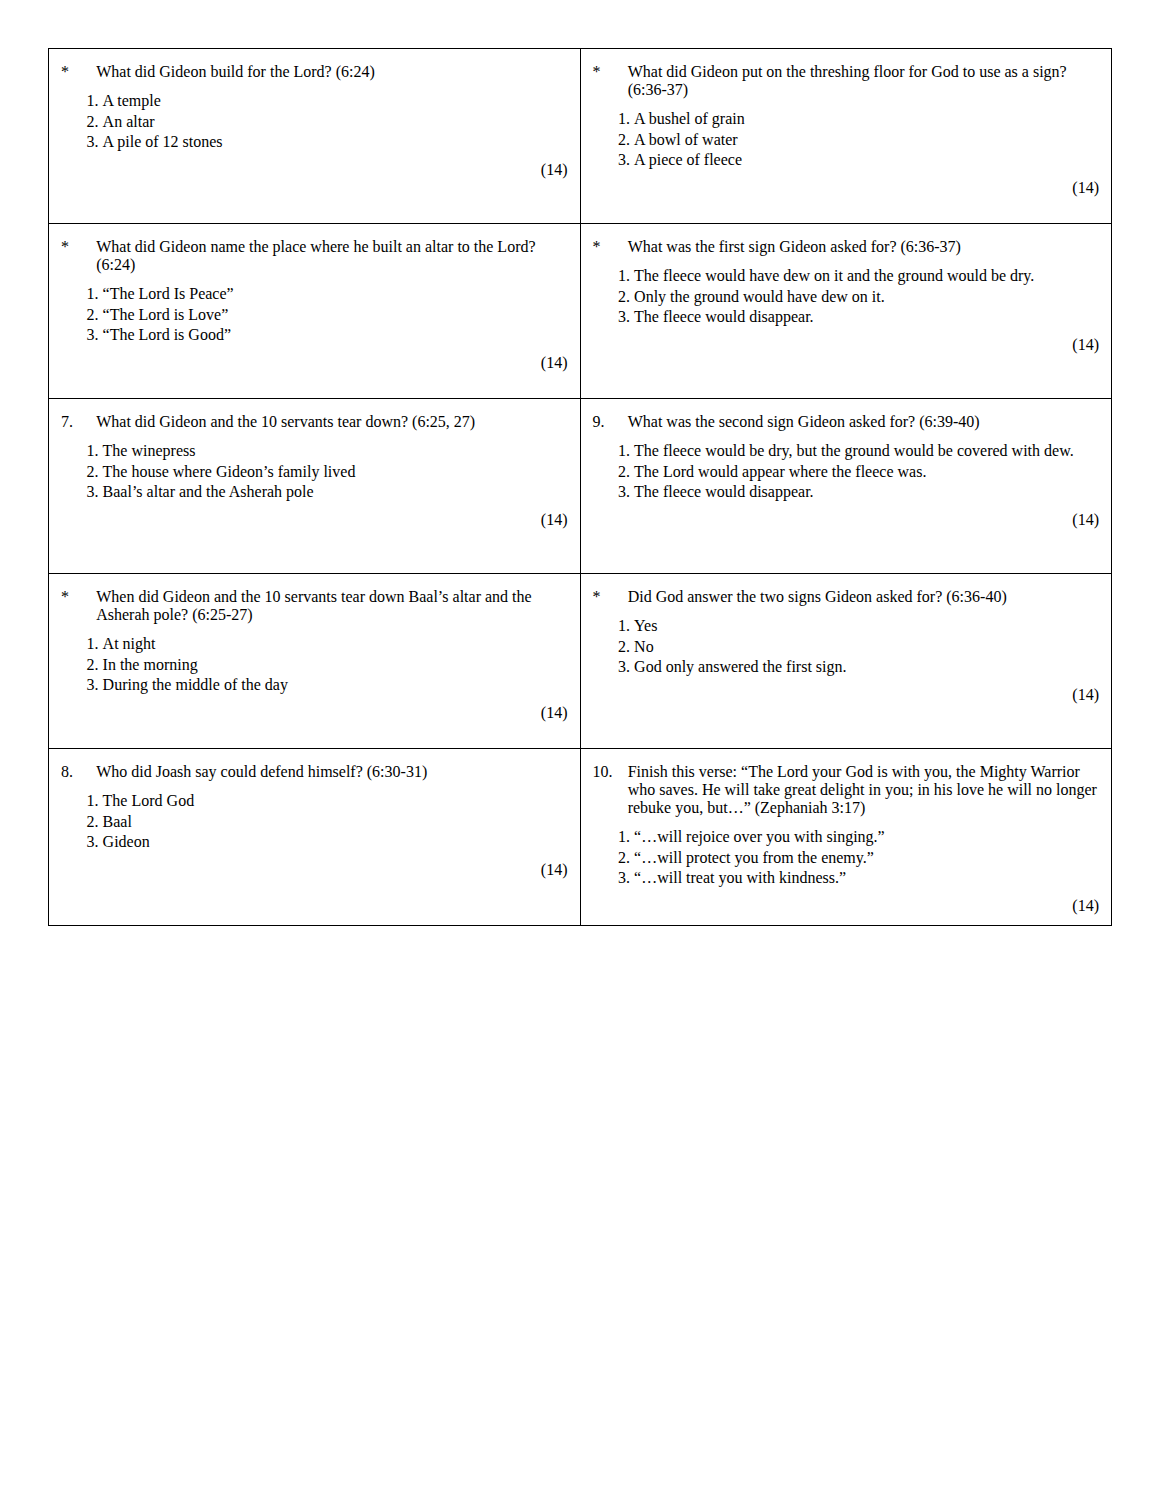| * What did Gideon build for the Lord? (6:24) A temple An altar A pile of 12 stones (14) | * What did Gideon put on the threshing floor for God to use as a sign? (6:36-37) A bushel of grain A bowl of water A piece of fleece (14) |
| * What did Gideon name the place where he built an altar to the Lord? (6:24) “The Lord Is Peace” “The Lord is Love” “The Lord is Good” (14) | * What was the first sign Gideon asked for? (6:36-37) The fleece would have dew on it and the ground would be dry. Only the ground would have dew on it. The fleece would disappear. (14) |
| 7. What did Gideon and the 10 servants tear down? (6:25, 27) The winepress The house where Gideon’s family lived Baal’s altar and the Asherah pole (14) | 9. What was the second sign Gideon asked for? (6:39-40) The fleece would be dry, but the ground would be covered with dew. The Lord would appear where the fleece was. The fleece would disappear. (14) |
| * When did Gideon and the 10 servants tear down Baal’s altar and the Asherah pole? (6:25-27) At night In the morning During the middle of the day (14) | * Did God answer the two signs Gideon asked for? (6:36-40) Yes No God only answered the first sign. (14) |
| 8. Who did Joash say could defend himself? (6:30-31) The Lord God Baal Gideon (14) | 10. Finish this verse: “The Lord your God is with you, the Mighty Warrior who saves. He will take great delight in you; in his love he will no longer rebuke you, but…” (Zephaniah 3:17) “…will rejoice over you with singing.” “…will protect you from the enemy.” “…will treat you with kindness.” (14) |